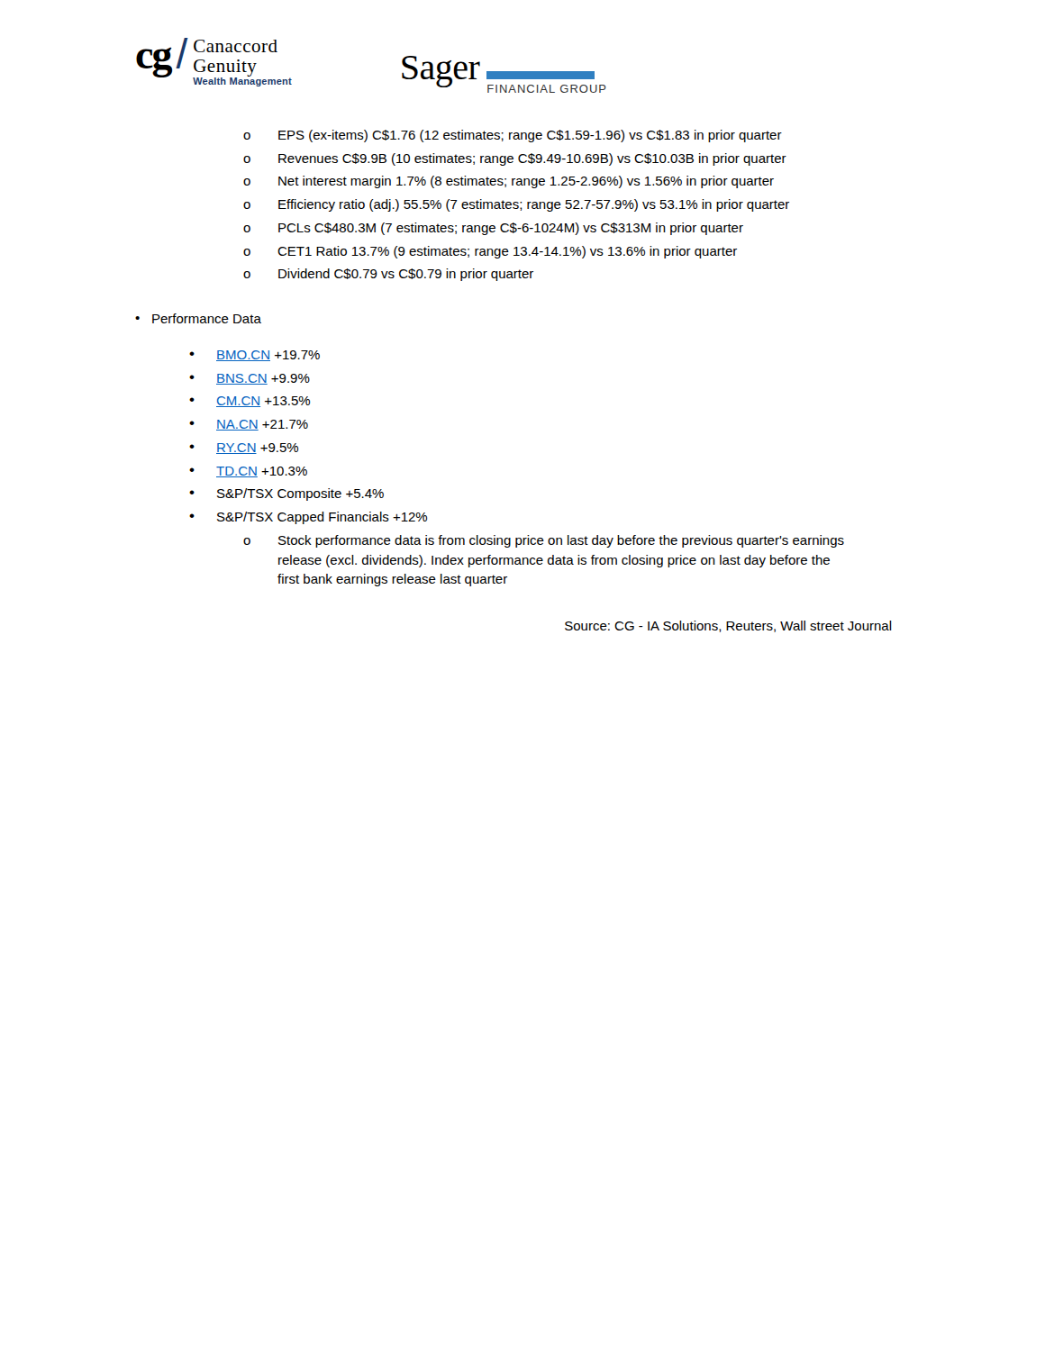cg / Canaccord Genuity Wealth Management
Sager FINANCIAL GROUP
EPS (ex-items) C$1.76 (12 estimates; range C$1.59-1.96) vs C$1.83 in prior quarter
Revenues C$9.9B (10 estimates; range C$9.49-10.69B) vs C$10.03B in prior quarter
Net interest margin 1.7% (8 estimates; range 1.25-2.96%) vs 1.56% in prior quarter
Efficiency ratio (adj.) 55.5% (7 estimates; range 52.7-57.9%) vs 53.1% in prior quarter
PCLs C$480.3M (7 estimates; range C$-6-1024M) vs C$313M in prior quarter
CET1 Ratio 13.7% (9 estimates; range 13.4-14.1%) vs 13.6% in prior quarter
Dividend C$0.79 vs C$0.79 in prior quarter
Performance Data
BMO.CN +19.7%
BNS.CN +9.9%
CM.CN +13.5%
NA.CN +21.7%
RY.CN +9.5%
TD.CN +10.3%
S&P/TSX Composite +5.4%
S&P/TSX Capped Financials +12%
Stock performance data is from closing price on last day before the previous quarter's earnings release (excl. dividends). Index performance data is from closing price on last day before the first bank earnings release last quarter
Source: CG - IA Solutions, Reuters, Wall street Journal